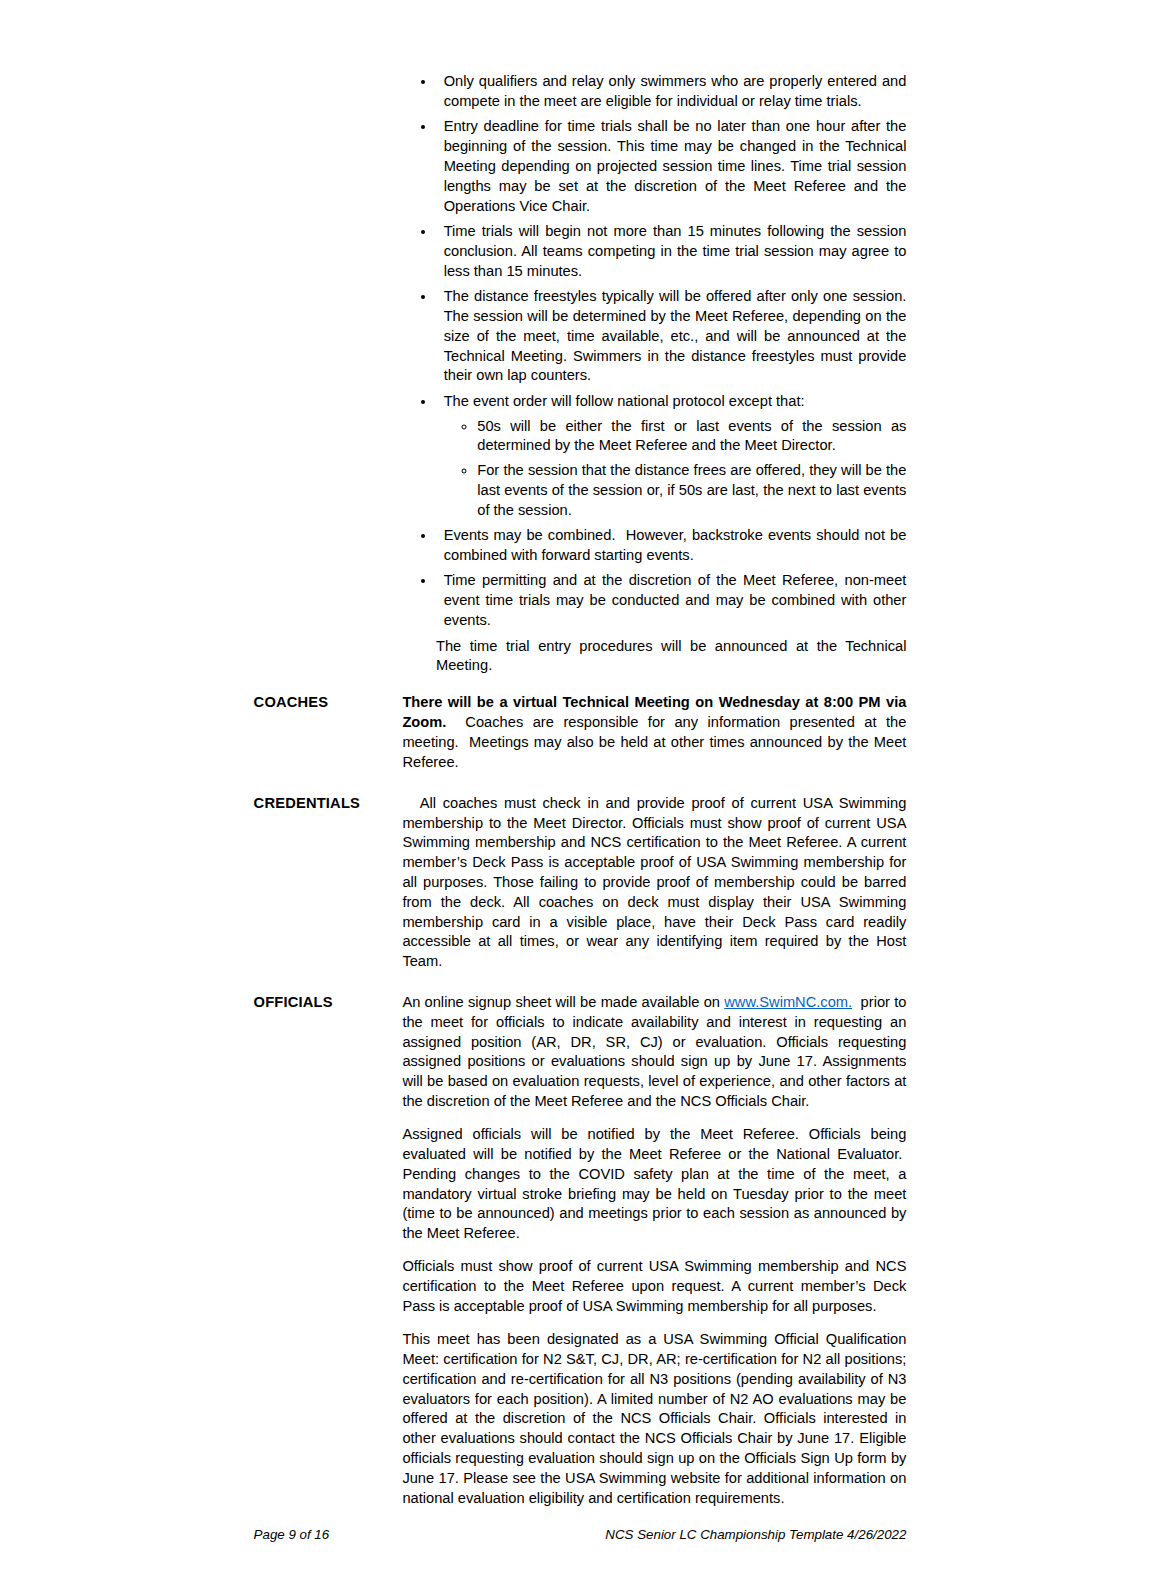Only qualifiers and relay only swimmers who are properly entered and compete in the meet are eligible for individual or relay time trials.
Entry deadline for time trials shall be no later than one hour after the beginning of the session. This time may be changed in the Technical Meeting depending on projected session time lines. Time trial session lengths may be set at the discretion of the Meet Referee and the Operations Vice Chair.
Time trials will begin not more than 15 minutes following the session conclusion. All teams competing in the time trial session may agree to less than 15 minutes.
The distance freestyles typically will be offered after only one session. The session will be determined by the Meet Referee, depending on the size of the meet, time available, etc., and will be announced at the Technical Meeting. Swimmers in the distance freestyles must provide their own lap counters.
The event order will follow national protocol except that:
50s will be either the first or last events of the session as determined by the Meet Referee and the Meet Director.
For the session that the distance frees are offered, they will be the last events of the session or, if 50s are last, the next to last events of the session.
Events may be combined. However, backstroke events should not be combined with forward starting events.
Time permitting and at the discretion of the Meet Referee, non-meet event time trials may be conducted and may be combined with other events.
The time trial entry procedures will be announced at the Technical Meeting.
| COACHES | There will be a virtual Technical Meeting on Wednesday at 8:00 PM via Zoom. Coaches are responsible for any information presented at the meeting. Meetings may also be held at other times announced by the Meet Referee. |
| CREDENTIALS | All coaches must check in and provide proof of current USA Swimming membership to the Meet Director. Officials must show proof of current USA Swimming membership and NCS certification to the Meet Referee. A current member’s Deck Pass is acceptable proof of USA Swimming membership for all purposes. Those failing to provide proof of membership could be barred from the deck. All coaches on deck must display their USA Swimming membership card in a visible place, have their Deck Pass card readily accessible at all times, or wear any identifying item required by the Host Team. |
| OFFICIALS | An online signup sheet will be made available on www.SwimNC.com. prior to the meet for officials to indicate availability and interest in requesting an assigned position (AR, DR, SR, CJ) or evaluation. Officials requesting assigned positions or evaluations should sign up by June 17. Assignments will be based on evaluation requests, level of experience, and other factors at the discretion of the Meet Referee and the NCS Officials Chair. Assigned officials will be notified by the Meet Referee. Officials being evaluated will be notified by the Meet Referee or the National Evaluator. Pending changes to the COVID safety plan at the time of the meet, a mandatory virtual stroke briefing may be held on Tuesday prior to the meet (time to be announced) and meetings prior to each session as announced by the Meet Referee. Officials must show proof of current USA Swimming membership and NCS certification to the Meet Referee upon request. A current member’s Deck Pass is acceptable proof of USA Swimming membership for all purposes. This meet has been designated as a USA Swimming Official Qualification Meet: certification for N2 S&T, CJ, DR, AR; re-certification for N2 all positions; certification and re-certification for all N3 positions (pending availability of N3 evaluators for each position). A limited number of N2 AO evaluations may be offered at the discretion of the NCS Officials Chair. Officials interested in other evaluations should contact the NCS Officials Chair by June 17. Eligible officials requesting evaluation should sign up on the Officials Sign Up form by June 17. Please see the USA Swimming website for additional information on national evaluation eligibility and certification requirements. |
Page 9 of 16 NCS Senior LC Championship Template 4/26/2022